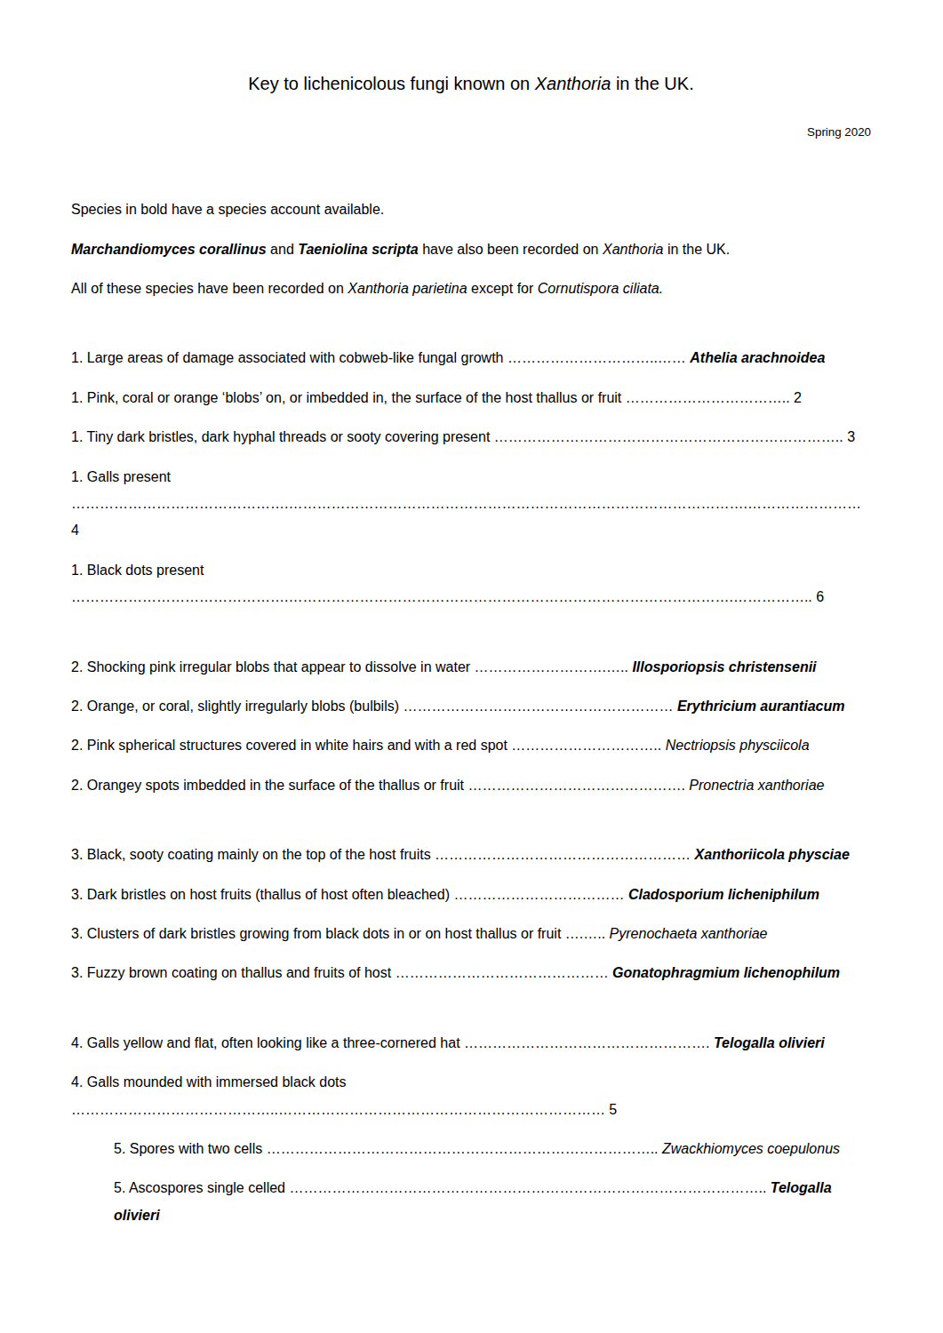Key to lichenicolous fungi known on Xanthoria in the UK.
Spring 2020
Species in bold have a species account available.
Marchandiomyces corallinus and Taeniolina scripta have also been recorded on Xanthoria in the UK.
All of these species have been recorded on Xanthoria parietina except for Cornutispora ciliata.
1. Large areas of damage associated with cobweb-like fungal growth …………………………..…… Athelia arachnoidea
1. Pink, coral or orange ‘blobs’ on, or imbedded in, the surface of the host thallus or fruit …………………………….. 2
1. Tiny dark bristles, dark hyphal threads or sooty covering present ……………………………………………………………….. 3
1. Galls present ……………………………………….…………………………………………………………………………………….…………………… 4
1. Black dots present ……………………………………….………………………………………………………………………………….…………….. 6
2. Shocking pink irregular blobs that appear to dissolve in water ……………………….….. Illosporiopsis christensenii
2. Orange, or coral, slightly irregularly blobs (bulbils) ………………………………………………… Erythricium aurantiacum
2. Pink spherical structures covered in white hairs and with a red spot ………………………….. Nectriopsis physciicola
2. Orangey spots imbedded in the surface of the thallus or fruit ………………………………………. Pronectria xanthoriae
3. Black, sooty coating mainly on the top of the host fruits ……………………………………………… Xanthoriicola physciae
3. Dark bristles on host fruits (thallus of host often bleached) ……………………………… Cladosporium licheniphilum
3. Clusters of dark bristles growing from black dots in or on host thallus or fruit ….….. Pyrenochaeta xanthoriae
3. Fuzzy brown coating on thallus and fruits of host ……………………………………… Gonatophragmium lichenophilum
4. Galls yellow and flat, often looking like a three-cornered hat ……………………………………………. Telogalla olivieri
4. Galls mounded with immersed black dots ……………………………………..…………………………………………………………… 5
5. Spores with two cells ……………………………………………………………………….. Zwackhiomyces coepulonus
5. Ascospores single celled ……………………………………………………………………………………….. Telogalla olivieri